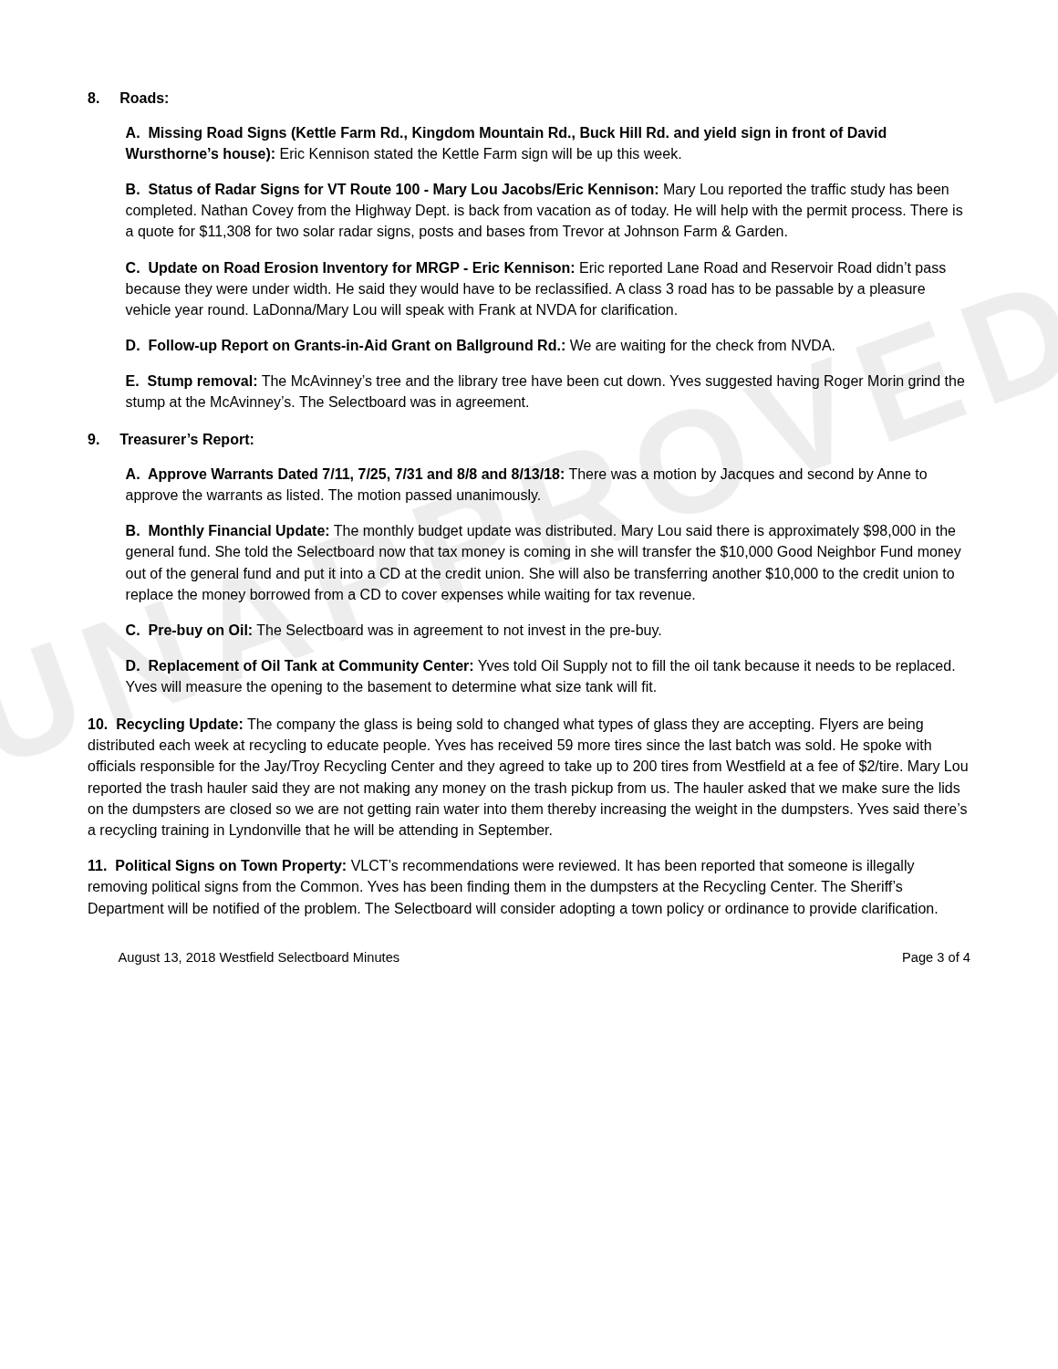UNAPPROVED
8. Roads:
A. Missing Road Signs (Kettle Farm Rd., Kingdom Mountain Rd., Buck Hill Rd. and yield sign in front of David Wursthorne’s house): Eric Kennison stated the Kettle Farm sign will be up this week.
B. Status of Radar Signs for VT Route 100 - Mary Lou Jacobs/Eric Kennison: Mary Lou reported the traffic study has been completed. Nathan Covey from the Highway Dept. is back from vacation as of today. He will help with the permit process. There is a quote for $11,308 for two solar radar signs, posts and bases from Trevor at Johnson Farm & Garden.
C. Update on Road Erosion Inventory for MRGP - Eric Kennison: Eric reported Lane Road and Reservoir Road didn’t pass because they were under width. He said they would have to be reclassified. A class 3 road has to be passable by a pleasure vehicle year round. LaDonna/Mary Lou will speak with Frank at NVDA for clarification.
D. Follow-up Report on Grants-in-Aid Grant on Ballground Rd.: We are waiting for the check from NVDA.
E. Stump removal: The McAvinney’s tree and the library tree have been cut down. Yves suggested having Roger Morin grind the stump at the McAvinney’s. The Selectboard was in agreement.
9. Treasurer’s Report:
A. Approve Warrants Dated 7/11, 7/25, 7/31 and 8/8 and 8/13/18: There was a motion by Jacques and second by Anne to approve the warrants as listed. The motion passed unanimously.
B. Monthly Financial Update: The monthly budget update was distributed. Mary Lou said there is approximately $98,000 in the general fund. She told the Selectboard now that tax money is coming in she will transfer the $10,000 Good Neighbor Fund money out of the general fund and put it into a CD at the credit union. She will also be transferring another $10,000 to the credit union to replace the money borrowed from a CD to cover expenses while waiting for tax revenue.
C. Pre-buy on Oil: The Selectboard was in agreement to not invest in the pre-buy.
D. Replacement of Oil Tank at Community Center: Yves told Oil Supply not to fill the oil tank because it needs to be replaced. Yves will measure the opening to the basement to determine what size tank will fit.
10. Recycling Update: The company the glass is being sold to changed what types of glass they are accepting. Flyers are being distributed each week at recycling to educate people. Yves has received 59 more tires since the last batch was sold. He spoke with officials responsible for the Jay/Troy Recycling Center and they agreed to take up to 200 tires from Westfield at a fee of $2/tire. Mary Lou reported the trash hauler said they are not making any money on the trash pickup from us. The hauler asked that we make sure the lids on the dumpsters are closed so we are not getting rain water into them thereby increasing the weight in the dumpsters. Yves said there’s a recycling training in Lyndonville that he will be attending in September.
11. Political Signs on Town Property: VLCT’s recommendations were reviewed. It has been reported that someone is illegally removing political signs from the Common. Yves has been finding them in the dumpsters at the Recycling Center. The Sheriff’s Department will be notified of the problem. The Selectboard will consider adopting a town policy or ordinance to provide clarification.
August 13, 2018 Westfield Selectboard Minutes
Page 3 of 4